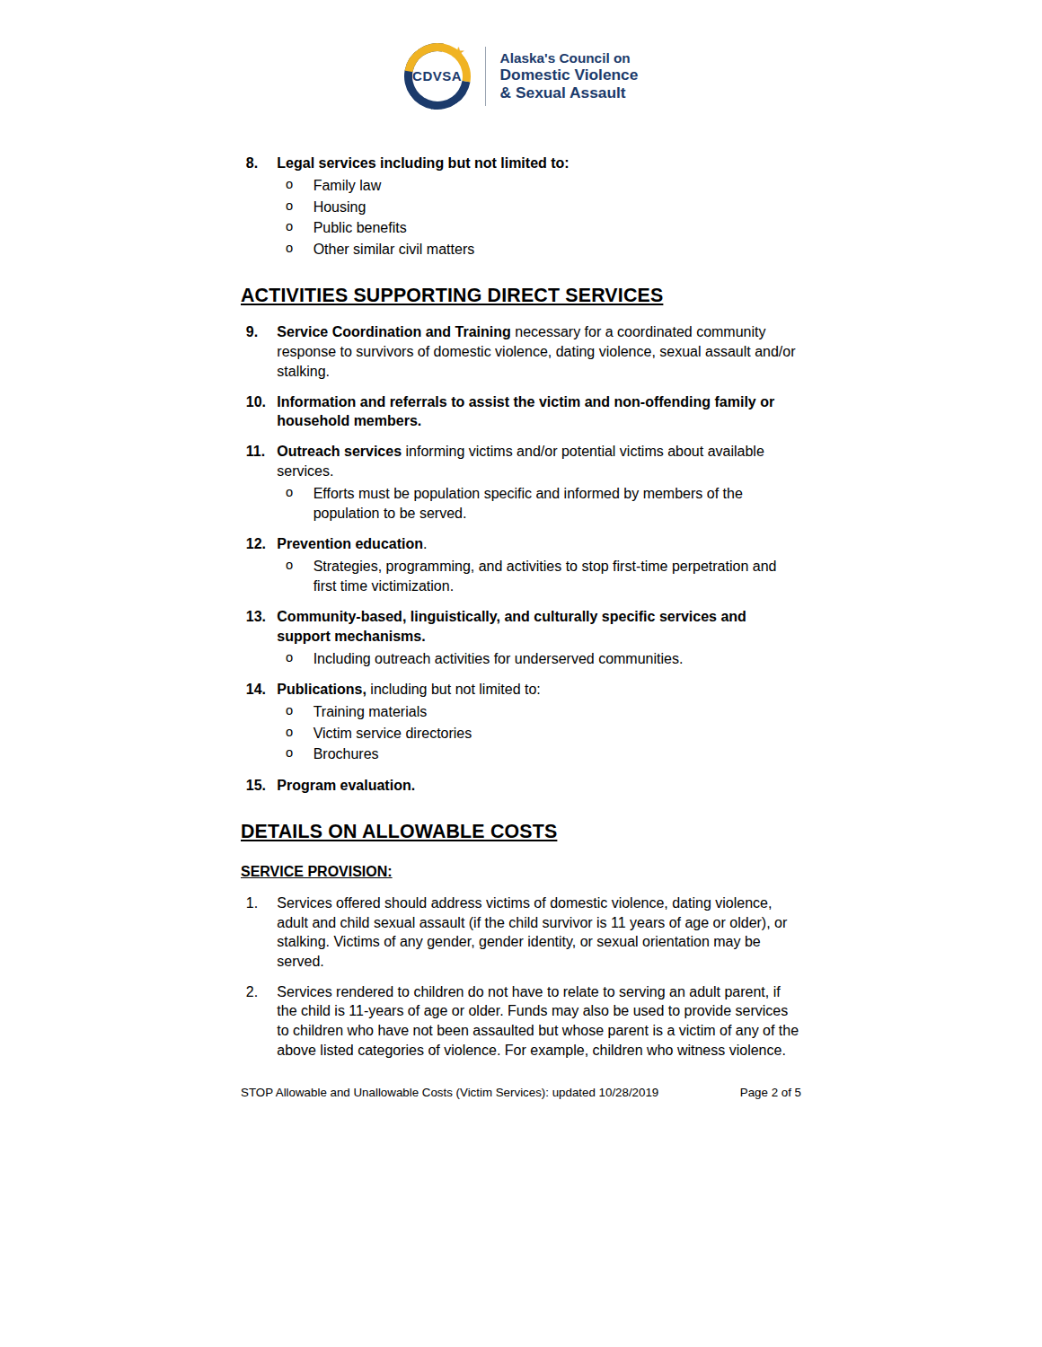★
CDVSA
Alaska's Council on
Domestic Violence
& Sexual Assault
8. Legal services including but not limited to:
Family law
Housing
Public benefits
Other similar civil matters
ACTIVITIES SUPPORTING DIRECT SERVICES
9. Service Coordination and Training necessary for a coordinated community response to survivors of domestic violence, dating violence, sexual assault and/or stalking.
10. Information and referrals to assist the victim and non-offending family or household members.
11. Outreach services informing victims and/or potential victims about available services.
Efforts must be population specific and informed by members of the population to be served.
12. Prevention education.
Strategies, programming, and activities to stop first-time perpetration and first time victimization.
13. Community-based, linguistically, and culturally specific services and support mechanisms.
Including outreach activities for underserved communities.
14. Publications, including but not limited to:
Training materials
Victim service directories
Brochures
15. Program evaluation.
DETAILS ON ALLOWABLE COSTS
SERVICE PROVISION:
1. Services offered should address victims of domestic violence, dating violence, adult and child sexual assault (if the child survivor is 11 years of age or older), or stalking. Victims of any gender, gender identity, or sexual orientation may be served.
2. Services rendered to children do not have to relate to serving an adult parent, if the child is 11-years of age or older. Funds may also be used to provide services to children who have not been assaulted but whose parent is a victim of any of the above listed categories of violence. For example, children who witness violence.
STOP Allowable and Unallowable Costs (Victim Services): updated 10/28/2019 Page 2 of 5